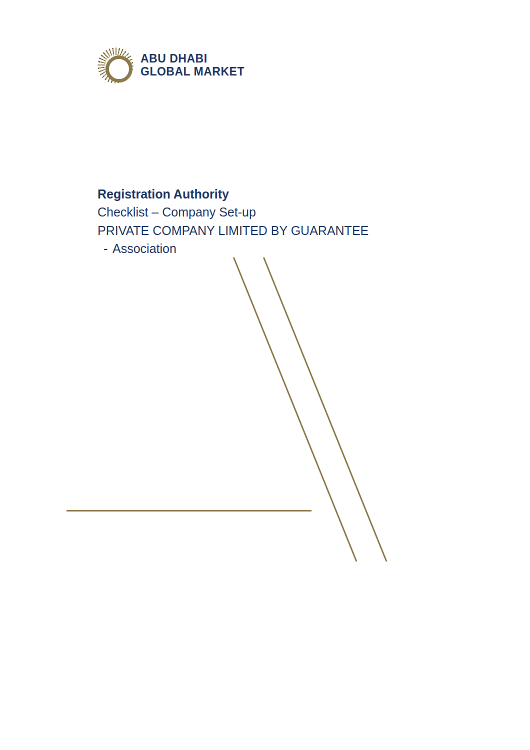ABU DHABI
GLOBAL MARKET
Registration Authority
Checklist – Company Set-up
PRIVATE COMPANY LIMITED BY GUARANTEE
Association